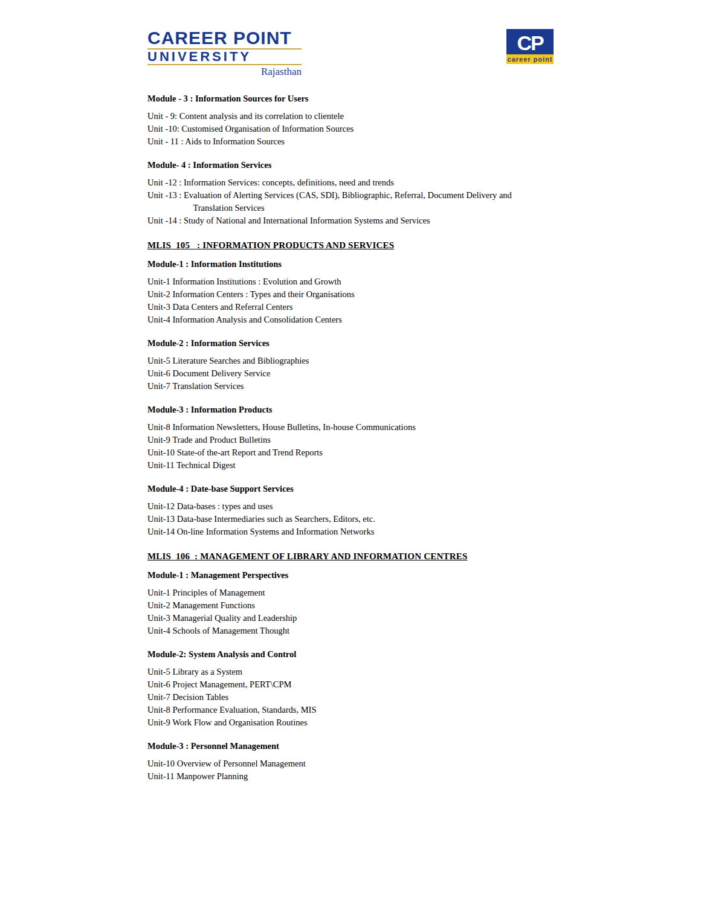CAREER POINT UNIVERSITY Rajasthan
CP
career point
Module - 3 : Information Sources for Users
Unit - 9: Content analysis and its correlation to clientele
Unit -10: Customised Organisation of Information Sources
Unit - 11 : Aids to Information Sources
Module- 4 : Information Services
Unit -12 : Information Services: concepts, definitions, need and trends
Unit -13 : Evaluation of Alerting Services (CAS, SDI), Bibliographic, Referral, Document Delivery and
Translation Services
Unit -14 : Study of National and International Information Systems and Services
MLIS 105 : INFORMATION PRODUCTS AND SERVICES
Module-1 : Information Institutions
Unit-1 Information Institutions : Evolution and Growth
Unit-2 Information Centers : Types and their Organisations
Unit-3 Data Centers and Referral Centers
Unit-4 Information Analysis and Consolidation Centers
Module-2 : Information Services
Unit-5 Literature Searches and Bibliographies
Unit-6 Document Delivery Service
Unit-7 Translation Services
Module-3 : Information Products
Unit-8 Information Newsletters, House Bulletins, In-house Communications
Unit-9 Trade and Product Bulletins
Unit-10 State-of the-art Report and Trend Reports
Unit-11 Technical Digest
Module-4 : Date-base Support Services
Unit-12 Data-bases : types and uses
Unit-13 Data-base Intermediaries such as Searchers, Editors, etc.
Unit-14 On-line Information Systems and Information Networks
MLIS 106 : MANAGEMENT OF LIBRARY AND INFORMATION CENTRES
Module-1 : Management Perspectives
Unit-1 Principles of Management
Unit-2 Management Functions
Unit-3 Managerial Quality and Leadership
Unit-4 Schools of Management Thought
Module-2: System Analysis and Control
Unit-5 Library as a System
Unit-6 Project Management, PERT\CPM
Unit-7 Decision Tables
Unit-8 Performance Evaluation, Standards, MIS
Unit-9 Work Flow and Organisation Routines
Module-3 : Personnel Management
Unit-10 Overview of Personnel Management
Unit-11 Manpower Planning